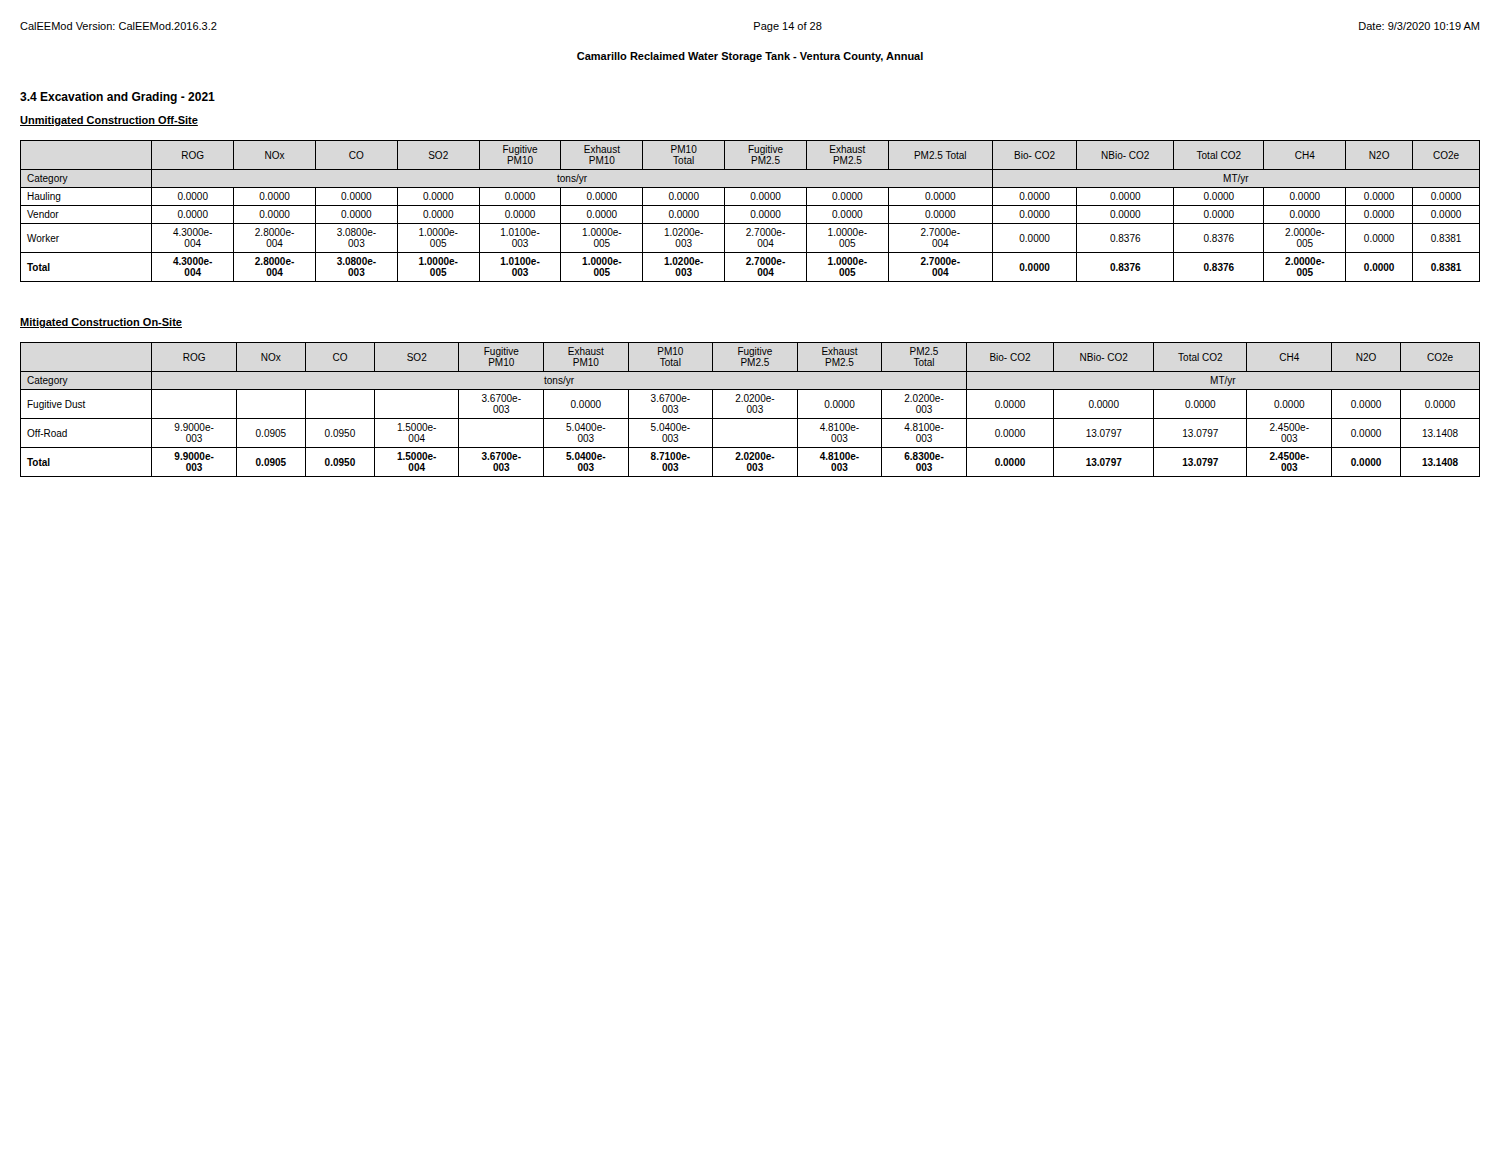CalEEMod Version: CalEEMod.2016.3.2
Page 14 of 28
Date: 9/3/2020 10:19 AM
Camarillo Reclaimed Water Storage Tank - Ventura County, Annual
3.4 Excavation and Grading - 2021
Unmitigated Construction Off-Site
| | ROG | NOx | CO | SO2 | Fugitive PM10 | Exhaust PM10 | PM10 Total | Fugitive PM2.5 | Exhaust PM2.5 | PM2.5 Total | Bio- CO2 | NBio- CO2 | Total CO2 | CH4 | N2O | CO2e |
| --- | --- | --- | --- | --- | --- | --- | --- | --- | --- | --- | --- | --- | --- | --- | --- | --- |
| Category | tons/yr | MT/yr |
| Hauling | 0.0000 | 0.0000 | 0.0000 | 0.0000 | 0.0000 | 0.0000 | 0.0000 | 0.0000 | 0.0000 | 0.0000 | 0.0000 | 0.0000 | 0.0000 | 0.0000 | 0.0000 | 0.0000 |
| Vendor | 0.0000 | 0.0000 | 0.0000 | 0.0000 | 0.0000 | 0.0000 | 0.0000 | 0.0000 | 0.0000 | 0.0000 | 0.0000 | 0.0000 | 0.0000 | 0.0000 | 0.0000 | 0.0000 |
| Worker | 4.3000e- 004 | 2.8000e- 004 | 3.0800e- 003 | 1.0000e- 005 | 1.0100e- 003 | 1.0000e- 005 | 1.0200e- 003 | 2.7000e- 004 | 1.0000e- 005 | 2.7000e- 004 | 0.0000 | 0.8376 | 0.8376 | 2.0000e- 005 | 0.0000 | 0.8381 |
| Total | 4.3000e- 004 | 2.8000e- 004 | 3.0800e- 003 | 1.0000e- 005 | 1.0100e- 003 | 1.0000e- 005 | 1.0200e- 003 | 2.7000e- 004 | 1.0000e- 005 | 2.7000e- 004 | 0.0000 | 0.8376 | 0.8376 | 2.0000e- 005 | 0.0000 | 0.8381 |
Mitigated Construction On-Site
| | ROG | NOx | CO | SO2 | Fugitive PM10 | Exhaust PM10 | PM10 Total | Fugitive PM2.5 | Exhaust PM2.5 | PM2.5 Total | Bio- CO2 | NBio- CO2 | Total CO2 | CH4 | N2O | CO2e |
| --- | --- | --- | --- | --- | --- | --- | --- | --- | --- | --- | --- | --- | --- | --- | --- | --- |
| Category | tons/yr | MT/yr |
| Fugitive Dust | | | | | 3.6700e- 003 | 0.0000 | 3.6700e- 003 | 2.0200e- 003 | 0.0000 | 2.0200e- 003 | 0.0000 | 0.0000 | 0.0000 | 0.0000 | 0.0000 | 0.0000 |
| Off-Road | 9.9000e- 003 | 0.0905 | 0.0950 | 1.5000e- 004 | | 5.0400e- 003 | 5.0400e- 003 | | 4.8100e- 003 | 4.8100e- 003 | 0.0000 | 13.0797 | 13.0797 | 2.4500e- 003 | 0.0000 | 13.1408 |
| Total | 9.9000e- 003 | 0.0905 | 0.0950 | 1.5000e- 004 | 3.6700e- 003 | 5.0400e- 003 | 8.7100e- 003 | 2.0200e- 003 | 4.8100e- 003 | 6.8300e- 003 | 0.0000 | 13.0797 | 13.0797 | 2.4500e- 003 | 0.0000 | 13.1408 |